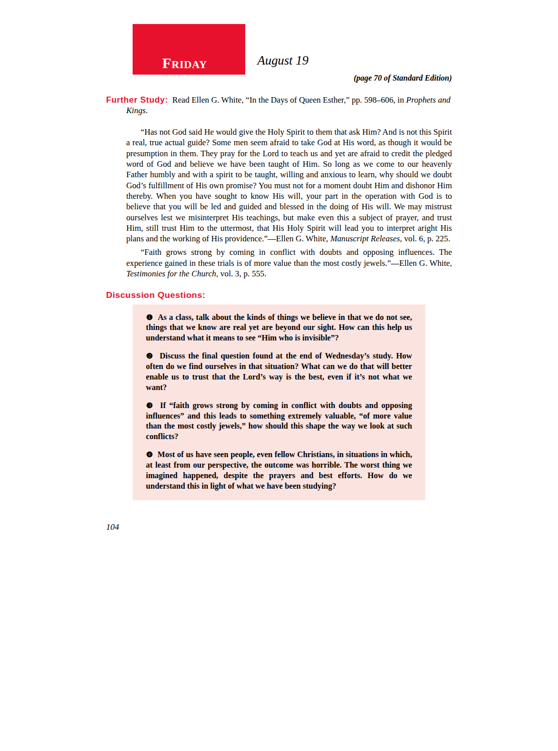FRIDAY
August 19
(page 70 of Standard Edition)
Further Study: Read Ellen G. White, “In the Days of Queen Esther,” pp. 598–606, in Prophets and Kings.
“Has not God said He would give the Holy Spirit to them that ask Him? And is not this Spirit a real, true actual guide? Some men seem afraid to take God at His word, as though it would be presumption in them. They pray for the Lord to teach us and yet are afraid to credit the pledged word of God and believe we have been taught of Him. So long as we come to our heavenly Father humbly and with a spirit to be taught, willing and anxious to learn, why should we doubt God’s fulfillment of His own promise? You must not for a moment doubt Him and dishonor Him thereby. When you have sought to know His will, your part in the operation with God is to believe that you will be led and guided and blessed in the doing of His will. We may mistrust ourselves lest we misinterpret His teachings, but make even this a subject of prayer, and trust Him, still trust Him to the uttermost, that His Holy Spirit will lead you to interpret aright His plans and the working of His providence.”—Ellen G. White, Manuscript Releases, vol. 6, p. 225.
“Faith grows strong by coming in conflict with doubts and opposing influences. The experience gained in these trials is of more value than the most costly jewels.”—Ellen G. White, Testimonies for the Church, vol. 3, p. 555.
Discussion Questions:
❶ As a class, talk about the kinds of things we believe in that we do not see, things that we know are real yet are beyond our sight. How can this help us understand what it means to see “Him who is invisible”?
❷ Discuss the final question found at the end of Wednesday’s study. How often do we find ourselves in that situation? What can we do that will better enable us to trust that the Lord’s way is the best, even if it’s not what we want?
❸ If “faith grows strong by coming in conflict with doubts and opposing influences” and this leads to something extremely valuable, “of more value than the most costly jewels,” how should this shape the way we look at such conflicts?
❹ Most of us have seen people, even fellow Christians, in situations in which, at least from our perspective, the outcome was horrible. The worst thing we imagined happened, despite the prayers and best efforts. How do we understand this in light of what we have been studying?
104